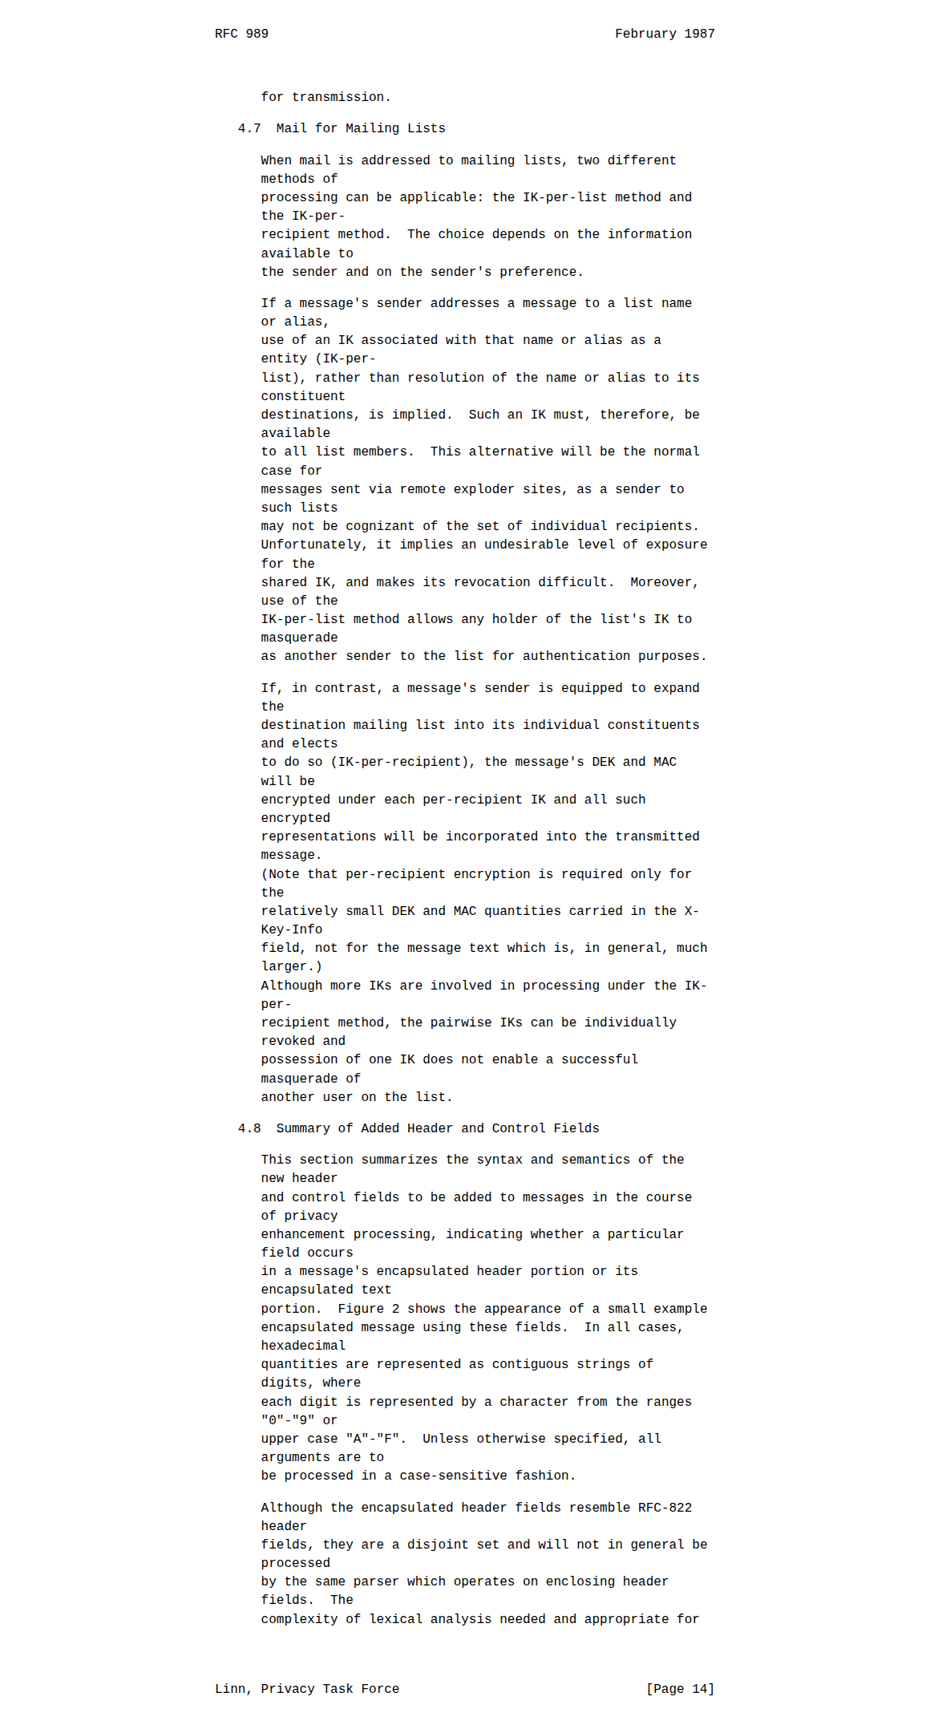RFC 989 February 1987
for transmission.
4.7 Mail for Mailing Lists
When mail is addressed to mailing lists, two different methods of processing can be applicable: the IK-per-list method and the IK-per- recipient method. The choice depends on the information available to the sender and on the sender's preference.
If a message's sender addresses a message to a list name or alias, use of an IK associated with that name or alias as a entity (IK-per- list), rather than resolution of the name or alias to its constituent destinations, is implied. Such an IK must, therefore, be available to all list members. This alternative will be the normal case for messages sent via remote exploder sites, as a sender to such lists may not be cognizant of the set of individual recipients. Unfortunately, it implies an undesirable level of exposure for the shared IK, and makes its revocation difficult. Moreover, use of the IK-per-list method allows any holder of the list's IK to masquerade as another sender to the list for authentication purposes.
If, in contrast, a message's sender is equipped to expand the destination mailing list into its individual constituents and elects to do so (IK-per-recipient), the message's DEK and MAC will be encrypted under each per-recipient IK and all such encrypted representations will be incorporated into the transmitted message. (Note that per-recipient encryption is required only for the relatively small DEK and MAC quantities carried in the X-Key-Info field, not for the message text which is, in general, much larger.) Although more IKs are involved in processing under the IK-per- recipient method, the pairwise IKs can be individually revoked and possession of one IK does not enable a successful masquerade of another user on the list.
4.8 Summary of Added Header and Control Fields
This section summarizes the syntax and semantics of the new header and control fields to be added to messages in the course of privacy enhancement processing, indicating whether a particular field occurs in a message's encapsulated header portion or its encapsulated text portion. Figure 2 shows the appearance of a small example encapsulated message using these fields. In all cases, hexadecimal quantities are represented as contiguous strings of digits, where each digit is represented by a character from the ranges "0"-"9" or upper case "A"-"F". Unless otherwise specified, all arguments are to be processed in a case-sensitive fashion.
Although the encapsulated header fields resemble RFC-822 header fields, they are a disjoint set and will not in general be processed by the same parser which operates on enclosing header fields. The complexity of lexical analysis needed and appropriate for
Linn, Privacy Task Force [Page 14]